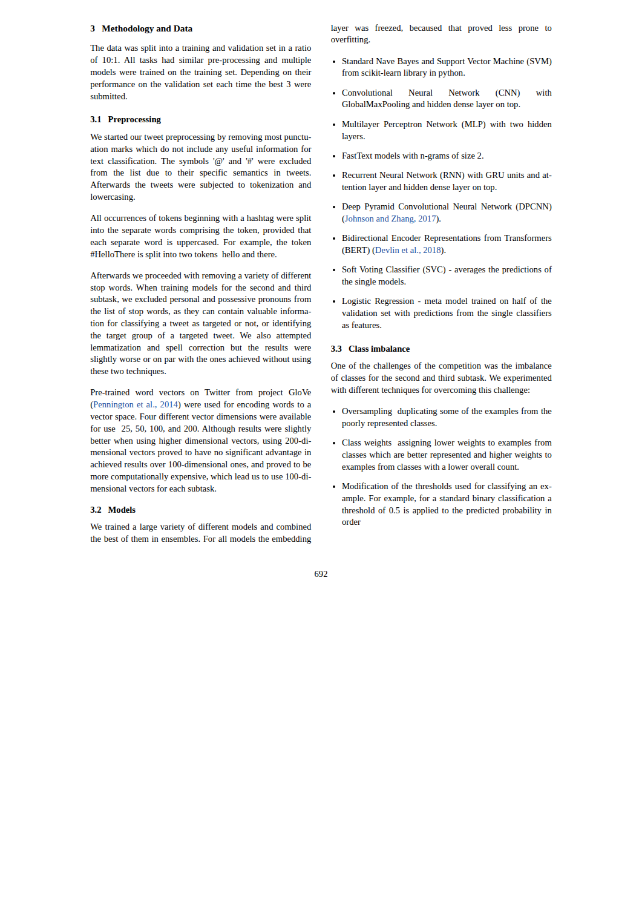3 Methodology and Data
The data was split into a training and validation set in a ratio of 10:1. All tasks had similar pre-processing and multiple models were trained on the training set. Depending on their performance on the validation set each time the best 3 were submitted.
3.1 Preprocessing
We started our tweet preprocessing by removing most punctuation marks which do not include any useful information for text classification. The symbols '@' and '#' were excluded from the list due to their specific semantics in tweets. Afterwards the tweets were subjected to tokenization and lowercasing.
All occurrences of tokens beginning with a hashtag were split into the separate words comprising the token, provided that each separate word is uppercased. For example, the token #HelloThere is split into two tokens hello and there.
Afterwards we proceeded with removing a variety of different stop words. When training models for the second and third subtask, we excluded personal and possessive pronouns from the list of stop words, as they can contain valuable information for classifying a tweet as targeted or not, or identifying the target group of a targeted tweet. We also attempted lemmatization and spell correction but the results were slightly worse or on par with the ones achieved without using these two techniques.
Pre-trained word vectors on Twitter from project GloVe (Pennington et al., 2014) were used for encoding words to a vector space. Four different vector dimensions were available for use 25, 50, 100, and 200. Although results were slightly better when using higher dimensional vectors, using 200-dimensional vectors proved to have no significant advantage in achieved results over 100-dimensional ones, and proved to be more computationally expensive, which lead us to use 100-dimensional vectors for each subtask.
3.2 Models
We trained a large variety of different models and combined the best of them in ensembles. For all models the embedding layer was freezed, becaused that proved less prone to overfitting.
Standard Nave Bayes and Support Vector Machine (SVM) from scikit-learn library in python.
Convolutional Neural Network (CNN) with GlobalMaxPooling and hidden dense layer on top.
Multilayer Perceptron Network (MLP) with two hidden layers.
FastText models with n-grams of size 2.
Recurrent Neural Network (RNN) with GRU units and attention layer and hidden dense layer on top.
Deep Pyramid Convolutional Neural Network (DPCNN) (Johnson and Zhang, 2017).
Bidirectional Encoder Representations from Transformers (BERT) (Devlin et al., 2018).
Soft Voting Classifier (SVC) - averages the predictions of the single models.
Logistic Regression - meta model trained on half of the validation set with predictions from the single classifiers as features.
3.3 Class imbalance
One of the challenges of the competition was the imbalance of classes for the second and third subtask. We experimented with different techniques for overcoming this challenge:
Oversampling duplicating some of the examples from the poorly represented classes.
Class weights assigning lower weights to examples from classes which are better represented and higher weights to examples from classes with a lower overall count.
Modification of the thresholds used for classifying an example. For example, for a standard binary classification a threshold of 0.5 is applied to the predicted probability in order
692